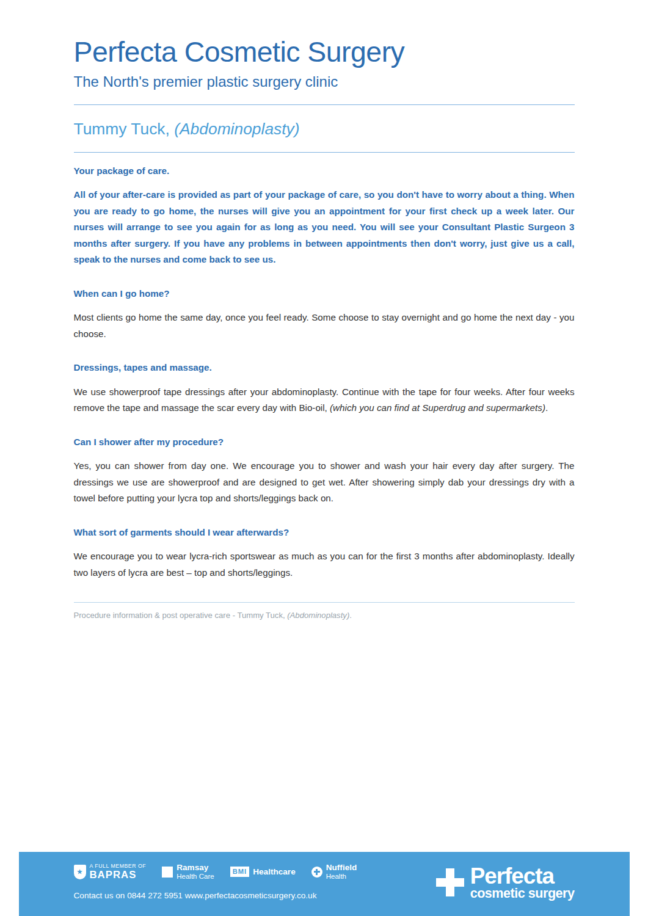Perfecta Cosmetic Surgery
The North's premier plastic surgery clinic
Tummy Tuck, (Abdominoplasty)
Your package of care.
All of your after-care is provided as part of your package of care, so you don't have to worry about a thing. When you are ready to go home, the nurses will give you an appointment for your first check up a week later. Our nurses will arrange to see you again for as long as you need. You will see your Consultant Plastic Surgeon 3 months after surgery. If you have any problems in between appointments then don't worry, just give us a call, speak to the nurses and come back to see us.
When can I go home?
Most clients go home the same day, once you feel ready. Some choose to stay overnight and go home the next day - you choose.
Dressings, tapes and massage.
We use showerproof tape dressings after your abdominoplasty. Continue with the tape for four weeks. After four weeks remove the tape and massage the scar every day with Bio-oil, (which you can find at Superdrug and supermarkets).
Can I shower after my procedure?
Yes, you can shower from day one. We encourage you to shower and wash your hair every day after surgery. The dressings we use are showerproof and are designed to get wet. After showering simply dab your dressings dry with a towel before putting your lycra top and shorts/leggings back on.
What sort of garments should I wear afterwards?
We encourage you to wear lycra-rich sportswear as much as you can for the first 3 months after abdominoplasty. Ideally two layers of lycra are best – top and shorts/leggings.
Procedure information & post operative care - Tummy Tuck, (Abdominoplasty).
★ A FULL MEMBER OFBAPRAS
Ramsay Health Care
BMI Healthcare
Nuffield Health
Contact us on 0844 272 5951 www.perfectacosmeticsurgery.co.uk
Perfecta
cosmetic surgery